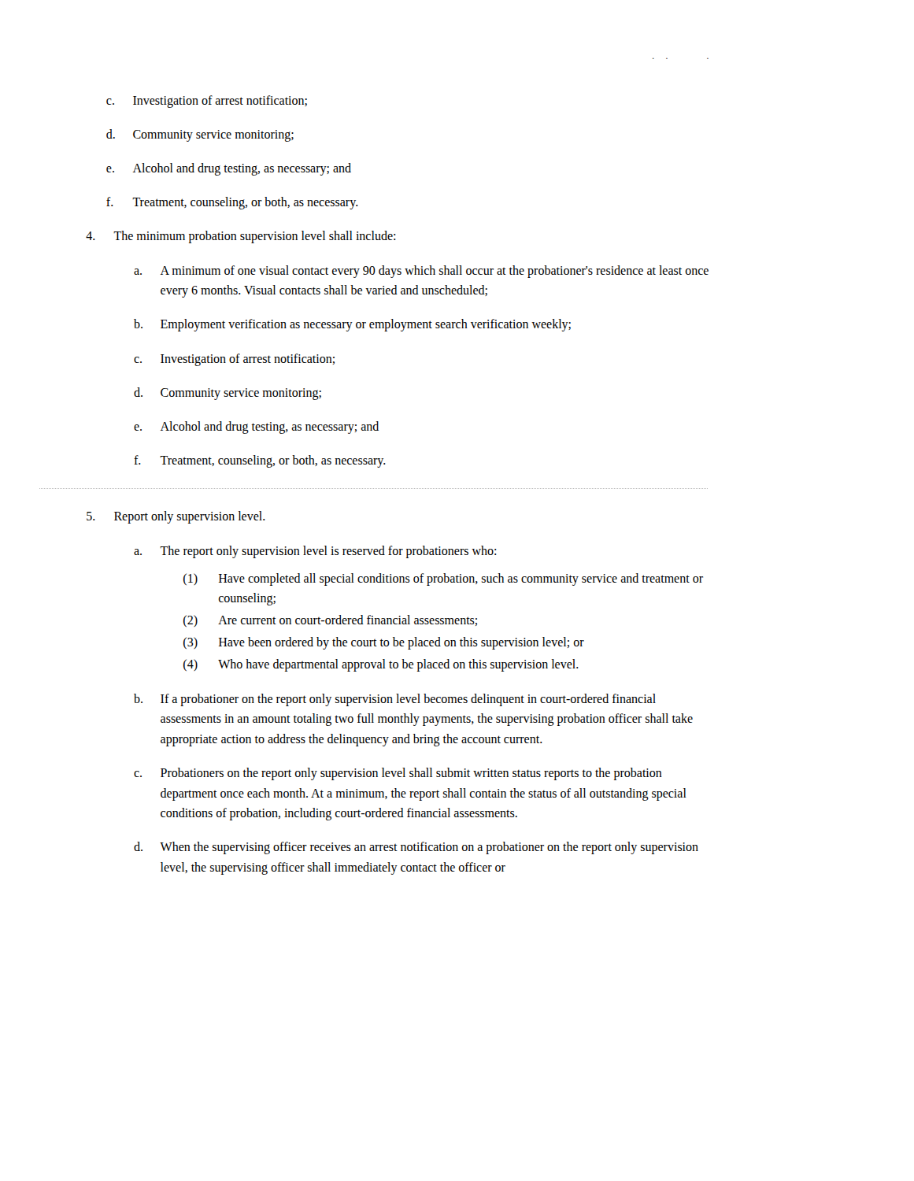. . .
c. Investigation of arrest notification;
d. Community service monitoring;
e. Alcohol and drug testing, as necessary; and
f. Treatment, counseling, or both, as necessary.
4. The minimum probation supervision level shall include:
a. A minimum of one visual contact every 90 days which shall occur at the probationer's residence at least once every 6 months. Visual contacts shall be varied and unscheduled;
b. Employment verification as necessary or employment search verification weekly;
c. Investigation of arrest notification;
d. Community service monitoring;
e. Alcohol and drug testing, as necessary; and
f. Treatment, counseling, or both, as necessary.
5. Report only supervision level.
a. The report only supervision level is reserved for probationers who:
(1) Have completed all special conditions of probation, such as community service and treatment or counseling;
(2) Are current on court-ordered financial assessments;
(3) Have been ordered by the court to be placed on this supervision level; or
(4) Who have departmental approval to be placed on this supervision level.
b. If a probationer on the report only supervision level becomes delinquent in court-ordered financial assessments in an amount totaling two full monthly payments, the supervising probation officer shall take appropriate action to address the delinquency and bring the account current.
c. Probationers on the report only supervision level shall submit written status reports to the probation department once each month. At a minimum, the report shall contain the status of all outstanding special conditions of probation, including court-ordered financial assessments.
d. When the supervising officer receives an arrest notification on a probationer on the report only supervision level, the supervising officer shall immediately contact the officer or